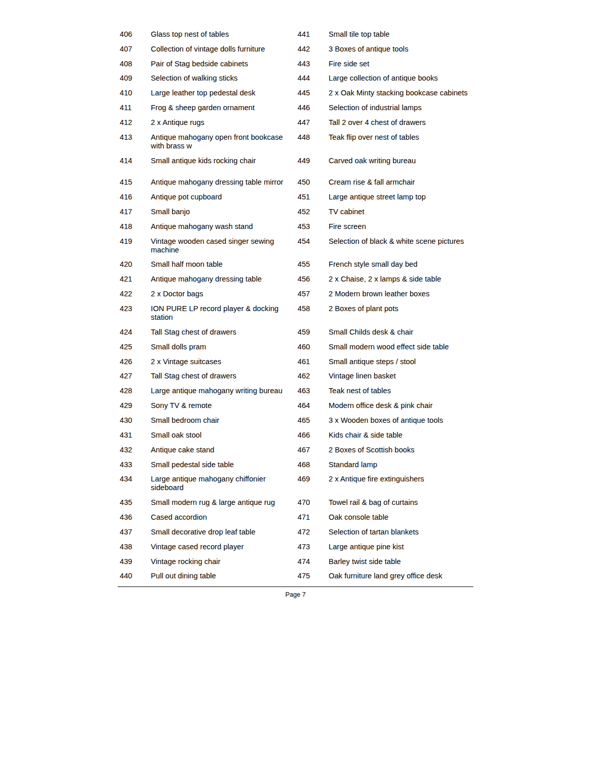| 406 | Glass top nest of tables | 441 | Small tile top table |
| 407 | Collection of vintage dolls furniture | 442 | 3 Boxes of antique tools |
| 408 | Pair of Stag bedside cabinets | 443 | Fire side set |
| 409 | Selection of walking sticks | 444 | Large collection of antique books |
| 410 | Large leather top pedestal desk | 445 | 2 x Oak Minty stacking bookcase cabinets |
| 411 | Frog & sheep garden ornament | 446 | Selection of industrial lamps |
| 412 | 2 x Antique rugs | 447 | Tall 2 over 4 chest of drawers |
| 413 | Antique mahogany open front bookcase with brass w | 448 | Teak flip over nest of tables |
| 414 | Small antique kids rocking chair | 449 | Carved oak writing bureau |
| 415 | Antique mahogany dressing table mirror | 450 | Cream rise & fall armchair |
| 416 | Antique pot cupboard | 451 | Large antique street lamp top |
| 417 | Small banjo | 452 | TV cabinet |
| 418 | Antique mahogany wash stand | 453 | Fire screen |
| 419 | Vintage wooden cased singer sewing machine | 454 | Selection of black & white scene pictures |
| 420 | Small half moon table | 455 | French style small day bed |
| 421 | Antique mahogany dressing table | 456 | 2 x Chaise, 2 x lamps & side table |
| 422 | 2 x Doctor bags | 457 | 2 Modern brown leather boxes |
| 423 | ION PURE LP record player & docking station | 458 | 2 Boxes of plant pots |
| 424 | Tall Stag chest of drawers | 459 | Small Childs desk & chair |
| 425 | Small dolls pram | 460 | Small modern wood effect side table |
| 426 | 2 x Vintage suitcases | 461 | Small antique steps / stool |
| 427 | Tall Stag chest of drawers | 462 | Vintage linen basket |
| 428 | Large antique mahogany writing bureau | 463 | Teak nest of tables |
| 429 | Sony TV & remote | 464 | Modern office desk & pink chair |
| 430 | Small bedroom chair | 465 | 3 x Wooden boxes of antique tools |
| 431 | Small oak stool | 466 | Kids chair & side table |
| 432 | Antique cake stand | 467 | 2 Boxes of Scottish books |
| 433 | Small pedestal side table | 468 | Standard lamp |
| 434 | Large antique mahogany chiffonier sideboard | 469 | 2 x Antique fire extinguishers |
| 435 | Small modern rug & large antique rug | 470 | Towel rail & bag of curtains |
| 436 | Cased accordion | 471 | Oak console table |
| 437 | Small decorative drop leaf table | 472 | Selection of tartan blankets |
| 438 | Vintage cased record player | 473 | Large antique pine kist |
| 439 | Vintage rocking chair | 474 | Barley twist side table |
| 440 | Pull out dining table | 475 | Oak furniture land grey office desk |
Page 7